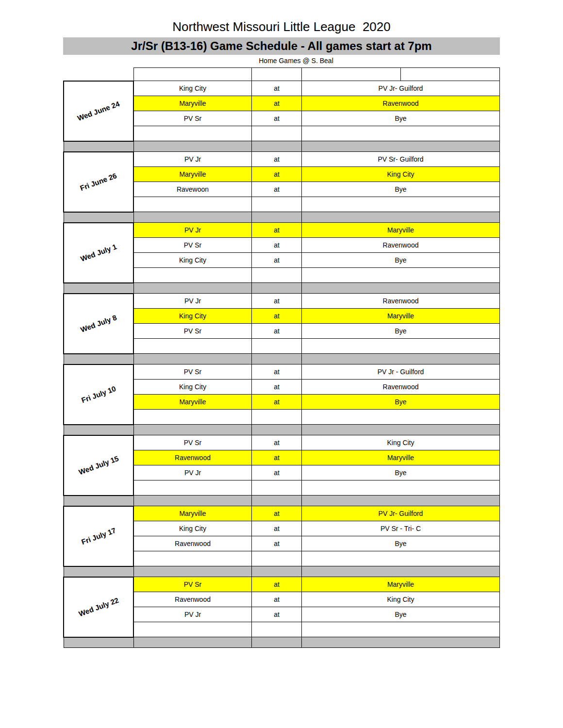Northwest Missouri Little League 2020
Jr/Sr (B13-16) Game Schedule - All games start at 7pm
Home Games @ S. Beal
| Wed June 24 | King City | at | PV Jr- Guilford |
| Maryville | at | Ravenwood |
| PV Sr | at | Bye |
| Fri June 26 | PV Jr | at | PV Sr- Guilford |
| Maryville | at | King City |
| Ravewoon | at | Bye |
| Wed July 1 | PV Jr | at | Maryville |
| PV Sr | at | Ravenwood |
| King City | at | Bye |
| Wed July 8 | PV Jr | at | Ravenwood |
| King City | at | Maryville |
| PV Sr | at | Bye |
| Fri July 10 | PV Sr | at | PV Jr - Guilford |
| King City | at | Ravenwood |
| Maryville | at | Bye |
| Wed July 15 | PV Sr | at | King City |
| Ravenwood | at | Maryville |
| PV Jr | at | Bye |
| Fri July 17 | Maryville | at | PV Jr- Guilford |
| King City | at | PV Sr - Tri- C |
| Ravenwood | at | Bye |
| Wed July 22 | PV Sr | at | Maryville |
| Ravenwood | at | King City |
| PV Jr | at | Bye |